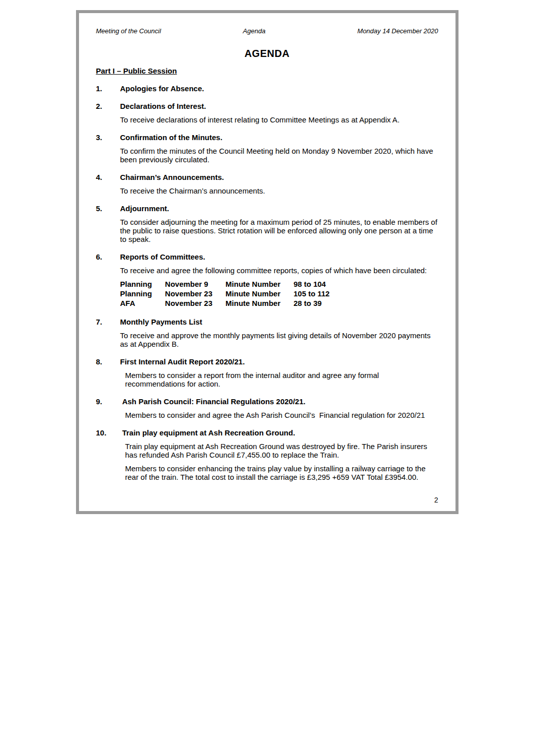Meeting of the Council Agenda Monday 14 December 2020
AGENDA
Part I – Public Session
1.
Apologies for Absence.
2.
Declarations of Interest.
To receive declarations of interest relating to Committee Meetings as at Appendix A.
3.
Confirmation of the Minutes.
To confirm the minutes of the Council Meeting held on Monday 9 November 2020, which have been previously circulated.
4.
Chairman’s Announcements.
To receive the Chairman’s announcements.
5.
Adjournment.
To consider adjourning the meeting for a maximum period of 25 minutes, to enable members of the public to raise questions. Strict rotation will be enforced allowing only one person at a time to speak.
6.
Reports of Committees.
To receive and agree the following committee reports, copies of which have been circulated:
| Planning | November 9 | Minute Number | 98 to 104 |
| Planning | November 23 | Minute Number | 105 to 112 |
| AFA | November 23 | Minute Number | 28 to 39 |
7.
Monthly Payments List
To receive and approve the monthly payments list giving details of November 2020 payments as at Appendix B.
8.
First Internal Audit Report 2020/21.
Members to consider a report from the internal auditor and agree any formal recommendations for action.
9.
Ash Parish Council: Financial Regulations 2020/21.
Members to consider and agree the Ash Parish Council’s Financial regulation for 2020/21
10.
Train play equipment at Ash Recreation Ground.
Train play equipment at Ash Recreation Ground was destroyed by fire. The Parish insurers has refunded Ash Parish Council £7,455.00 to replace the Train.
Members to consider enhancing the trains play value by installing a railway carriage to the rear of the train. The total cost to install the carriage is £3,295 +659 VAT Total £3954.00.
2